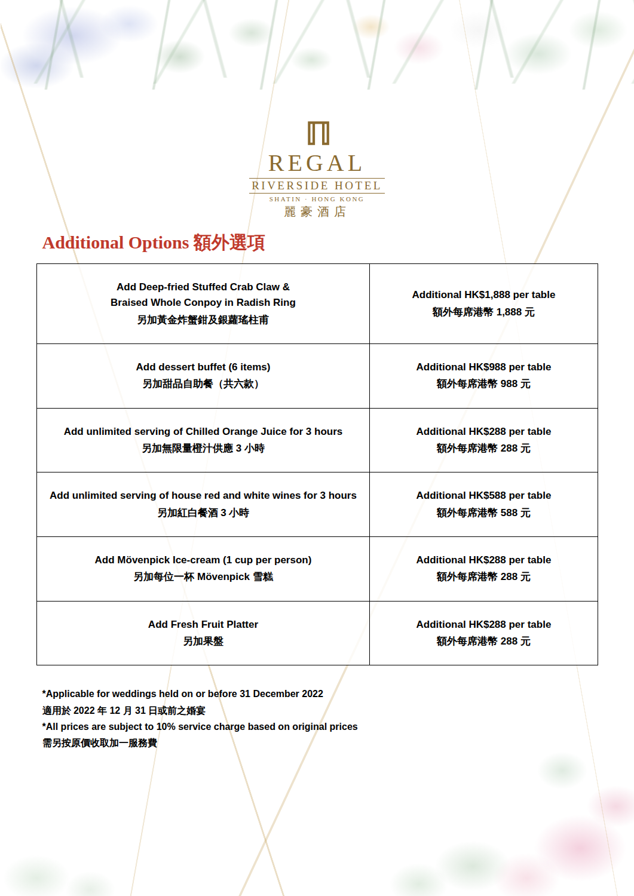ℿ
REGAL
RIVERSIDE HOTEL
SHATIN · HONG KONG
麗豪酒店
Additional Options 額外選項
| Add Deep-fried Stuffed Crab Claw & Braised Whole Conpoy in Radish Ring 另加黃金炸蟹鉗及銀蘿瑤柱甫 | Additional HK$1,888 per table 額外每席港幣 1,888 元 |
| Add dessert buffet (6 items) 另加甜品自助餐（共六款） | Additional HK$988 per table 額外每席港幣 988 元 |
| Add unlimited serving of Chilled Orange Juice for 3 hours 另加無限量橙汁供應 3 小時 | Additional HK$288 per table 額外每席港幣 288 元 |
| Add unlimited serving of house red and white wines for 3 hours 另加紅白餐酒 3 小時 | Additional HK$588 per table 額外每席港幣 588 元 |
| Add Mövenpick Ice-cream (1 cup per person) 另加每位一杯 Mövenpick 雪糕 | Additional HK$288 per table 額外每席港幣 288 元 |
| Add Fresh Fruit Platter 另加果盤 | Additional HK$288 per table 額外每席港幣 288 元 |
*Applicable for weddings held on or before 31 December 2022
適用於 2022 年 12 月 31 日或前之婚宴
*All prices are subject to 10% service charge based on original prices
需另按原價收取加一服務費